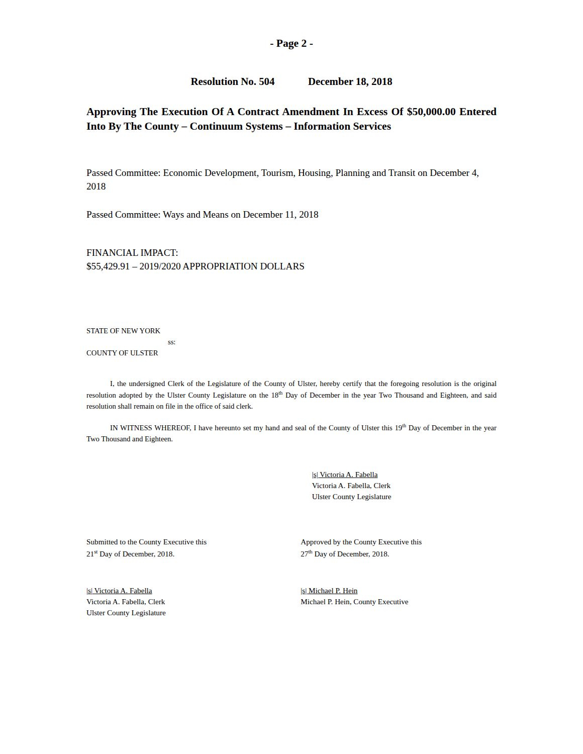- Page 2 -
Resolution No. 504 December 18, 2018
Approving The Execution Of A Contract Amendment In Excess Of $50,000.00 Entered Into By The County – Continuum Systems – Information Services
Passed Committee: Economic Development, Tourism, Housing, Planning and Transit on December 4, 2018
Passed Committee: Ways and Means on December 11, 2018
FINANCIAL IMPACT:
$55,429.91 – 2019/2020 APPROPRIATION DOLLARS
STATE OF NEW YORK
ss: COUNTY OF ULSTER
I, the undersigned Clerk of the Legislature of the County of Ulster, hereby certify that the foregoing resolution is the original resolution adopted by the Ulster County Legislature on the 18th Day of December in the year Two Thousand and Eighteen, and said resolution shall remain on file in the office of said clerk.
IN WITNESS WHEREOF, I have hereunto set my hand and seal of the County of Ulster this 19th Day of December in the year Two Thousand and Eighteen.
|s| Victoria A. Fabella
Victoria A. Fabella, Clerk
Ulster County Legislature
| Submitted to the County Executive this 21 st Day of December, 2018. | Approved by the County Executive this 27 th Day of December, 2018. |
| /s/ Victoria A. Fabella Victoria A. Fabella, Clerk Ulster County Legislature | /s/ Michael P. Hein Michael P. Hein, County Executive |